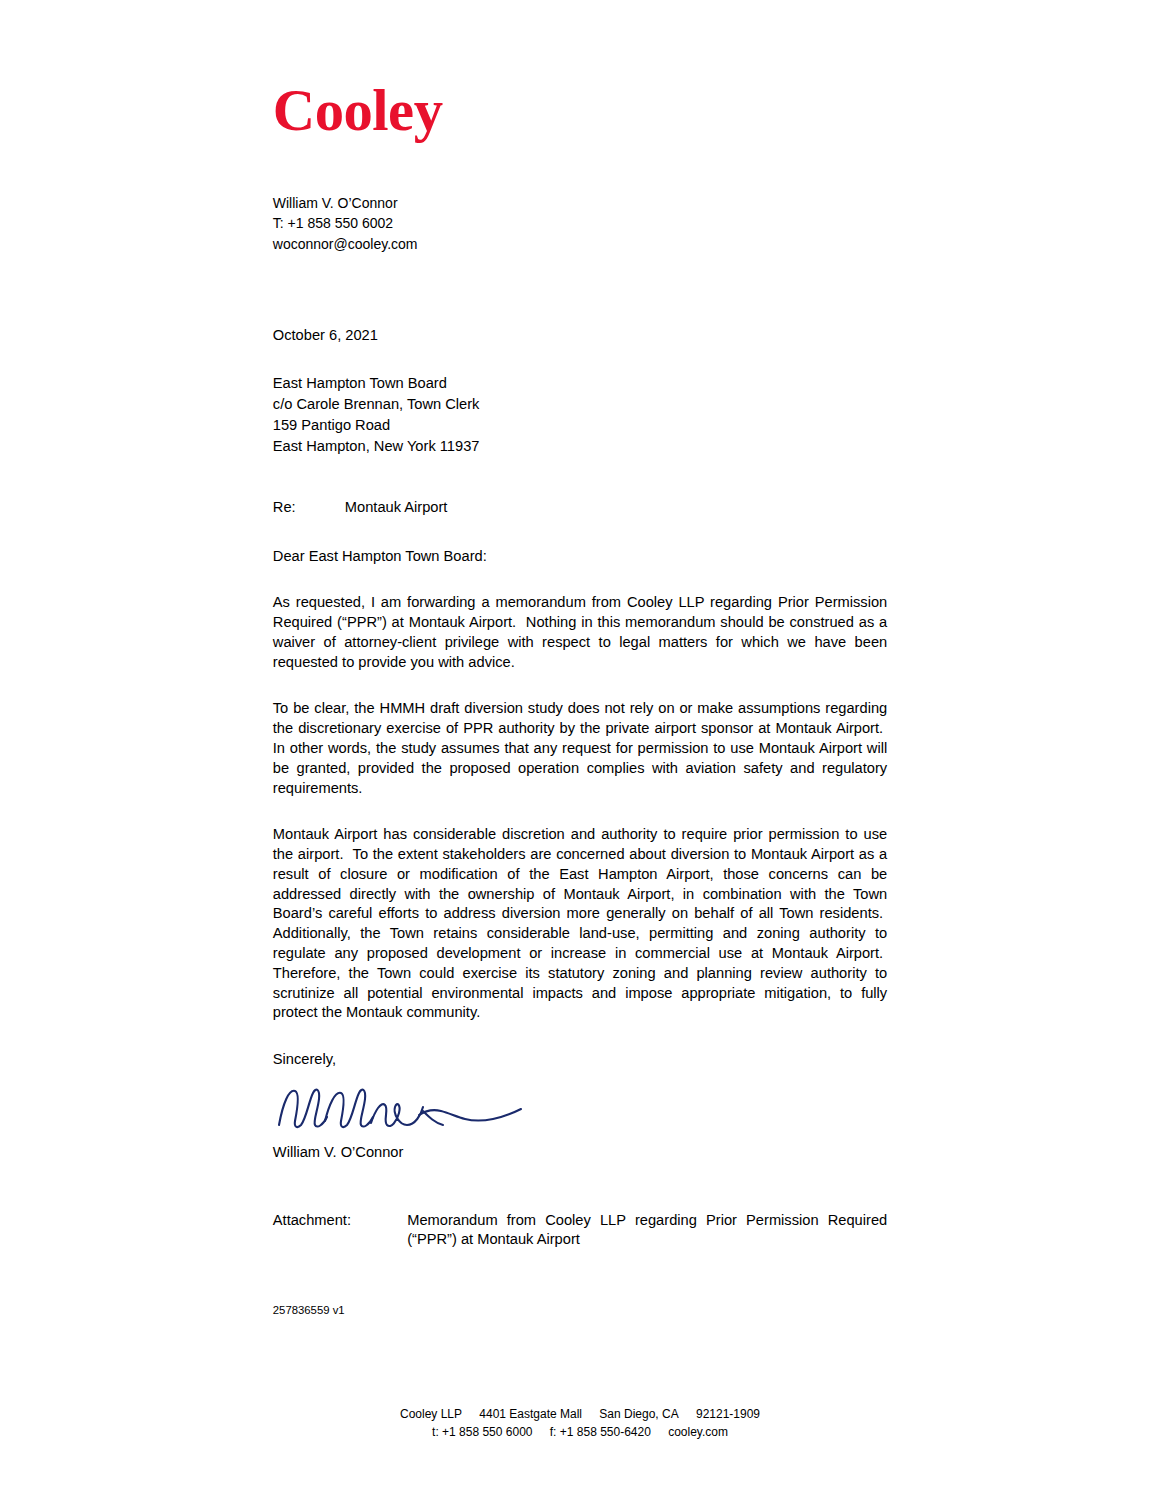Cooley
William V. O’Connor
T: +1 858 550 6002
woconnor@cooley.com
October 6, 2021
East Hampton Town Board
c/o Carole Brennan, Town Clerk
159 Pantigo Road
East Hampton, New York 11937
Re: Montauk Airport
Dear East Hampton Town Board:
As requested, I am forwarding a memorandum from Cooley LLP regarding Prior Permission Required (“PPR”) at Montauk Airport. Nothing in this memorandum should be construed as a waiver of attorney-client privilege with respect to legal matters for which we have been requested to provide you with advice.
To be clear, the HMMH draft diversion study does not rely on or make assumptions regarding the discretionary exercise of PPR authority by the private airport sponsor at Montauk Airport. In other words, the study assumes that any request for permission to use Montauk Airport will be granted, provided the proposed operation complies with aviation safety and regulatory requirements.
Montauk Airport has considerable discretion and authority to require prior permission to use the airport. To the extent stakeholders are concerned about diversion to Montauk Airport as a result of closure or modification of the East Hampton Airport, those concerns can be addressed directly with the ownership of Montauk Airport, in combination with the Town Board’s careful efforts to address diversion more generally on behalf of all Town residents. Additionally, the Town retains considerable land-use, permitting and zoning authority to regulate any proposed development or increase in commercial use at Montauk Airport. Therefore, the Town could exercise its statutory zoning and planning review authority to scrutinize all potential environmental impacts and impose appropriate mitigation, to fully protect the Montauk community.
Sincerely,
William V. O’Connor
Attachment:
Memorandum from Cooley LLP regarding Prior Permission Required (“PPR”) at Montauk Airport
257836559 v1
Cooley LLP 4401 Eastgate Mall San Diego, CA 92121-1909
t: +1 858 550 6000 f: +1 858 550-6420 cooley.com